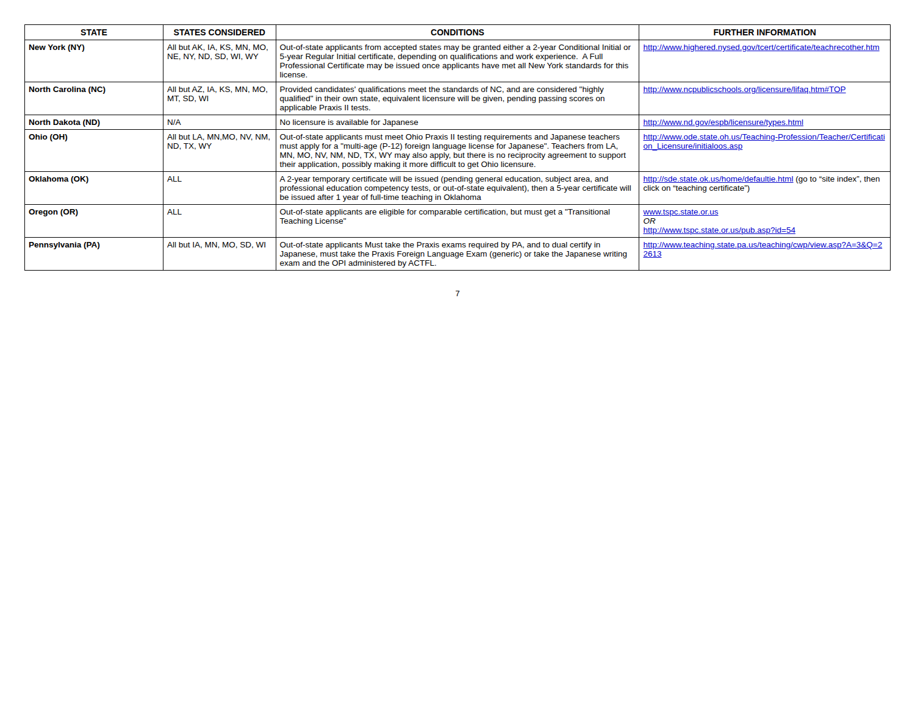| STATE | STATES CONSIDERED | CONDITIONS | FURTHER INFORMATION |
| --- | --- | --- | --- |
| New York (NY) | All but AK, IA, KS, MN, MO, NE, NY, ND, SD, WI, WY | Out-of-state applicants from accepted states may be granted either a 2-year Conditional Initial or 5-year Regular Initial certificate, depending on qualifications and work experience. A Full Professional Certificate may be issued once applicants have met all New York standards for this license. | http://www.highered.nysed.gov/tcert/certificate/teachrecother.htm |
| North Carolina (NC) | All but AZ, IA, KS, MN, MO, MT, SD, WI | Provided candidates' qualifications meet the standards of NC, and are considered "highly qualified" in their own state, equivalent licensure will be given, pending passing scores on applicable Praxis II tests. | http://www.ncpublicschools.org/licensure/lifaq.htm#TOP |
| North Dakota (ND) | N/A | No licensure is available for Japanese | http://www.nd.gov/espb/licensure/types.html |
| Ohio (OH) | All but LA, MN,MO, NV, NM, ND, TX, WY | Out-of-state applicants must meet Ohio Praxis II testing requirements and Japanese teachers must apply for a "multi-age (P-12) foreign language license for Japanese". Teachers from LA, MN, MO, NV, NM, ND, TX, WY may also apply, but there is no reciprocity agreement to support their application, possibly making it more difficult to get Ohio licensure. | http://www.ode.state.oh.us/Teaching-Profession/Teacher/Certification_Licensure/initialoos.asp |
| Oklahoma (OK) | ALL | A 2-year temporary certificate will be issued (pending general education, subject area, and professional education competency tests, or out-of-state equivalent), then a 5-year certificate will be issued after 1 year of full-time teaching in Oklahoma | http://sde.state.ok.us/home/defaultie.html (go to “site index”, then click on “teaching certificate”) |
| Oregon (OR) | ALL | Out-of-state applicants are eligible for comparable certification, but must get a "Transitional Teaching License" | www.tspc.state.or.us OR http://www.tspc.state.or.us/pub.asp?id=54 |
| Pennsylvania (PA) | All but IA, MN, MO, SD, WI | Out-of-state applicants Must take the Praxis exams required by PA, and to dual certify in Japanese, must take the Praxis Foreign Language Exam (generic) or take the Japanese writing exam and the OPI administered by ACTFL. | http://www.teaching.state.pa.us/teaching/cwp/view.asp?A=3&Q=22613 |
7